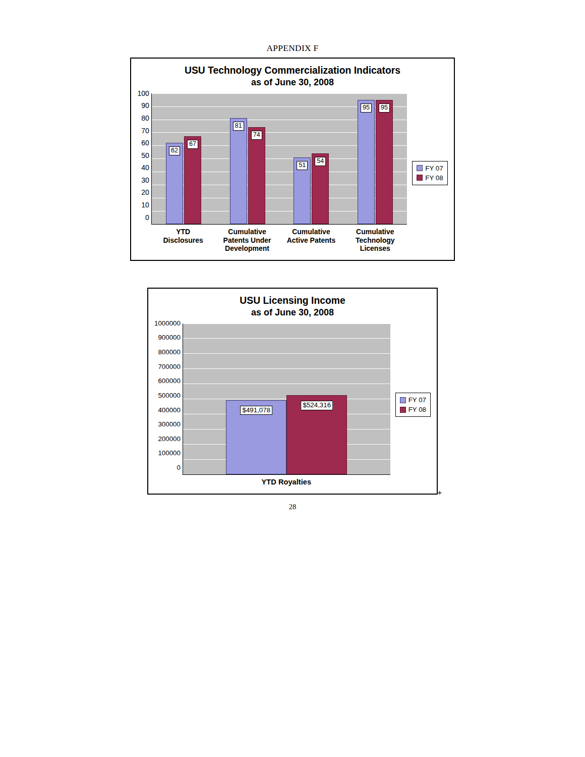APPENDIX F
USU Technology Commercialization Indicators as of June 30, 2008
10090807060 50403020100
62
67
81
74
51
54
95
95
YTD
Disclosures
Cumulative
Patents Under
Development
Cumulative
Active Patents
Cumulative
Technology
Licenses
FY 07
FY 08
USU Licensing Income as of June 30, 2008
1000000900000800000700000 600000500000400000300000 2000001000000
$491,078
$524,316
YTD Royalties
FY 07
FY 08
+
28